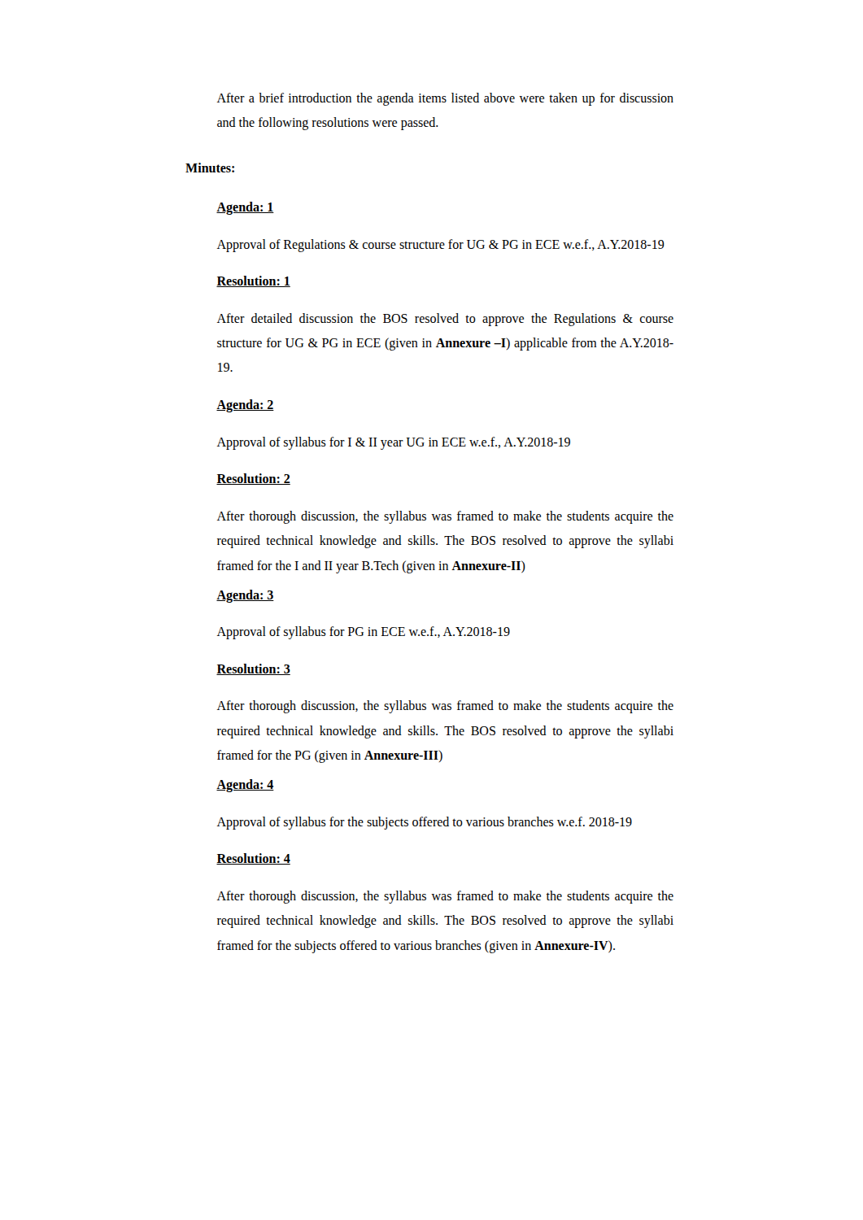After a brief introduction the agenda items listed above were taken up for discussion and the following resolutions were passed.
Minutes:
Agenda: 1
Approval of Regulations & course structure for UG & PG in ECE w.e.f., A.Y.2018-19
Resolution: 1
After detailed discussion the BOS resolved to approve the Regulations & course structure for UG & PG in ECE (given in Annexure –I) applicable from the A.Y.2018-19.
Agenda: 2
Approval of syllabus for I & II year UG in ECE w.e.f., A.Y.2018-19
Resolution: 2
After thorough discussion, the syllabus was framed to make the students acquire the required technical knowledge and skills. The BOS resolved to approve the syllabi framed for the I and II year B.Tech (given in Annexure-II)
Agenda: 3
Approval of syllabus for PG in ECE w.e.f., A.Y.2018-19
Resolution: 3
After thorough discussion, the syllabus was framed to make the students acquire the required technical knowledge and skills. The BOS resolved to approve the syllabi framed for the PG (given in Annexure-III)
Agenda: 4
Approval of syllabus for the subjects offered to various branches w.e.f. 2018-19
Resolution: 4
After thorough discussion, the syllabus was framed to make the students acquire the required technical knowledge and skills. The BOS resolved to approve the syllabi framed for the subjects offered to various branches (given in Annexure-IV).